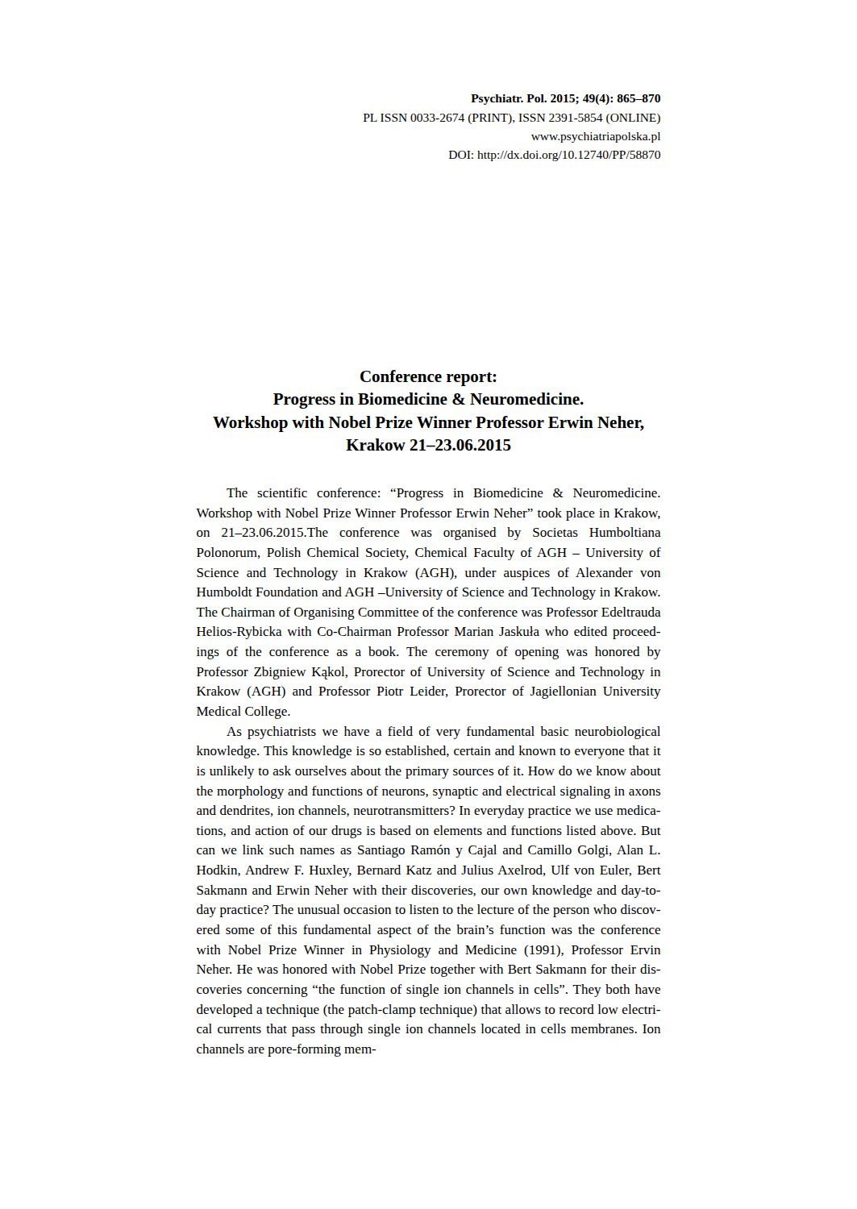Psychiatr. Pol. 2015; 49(4): 865–870
PL ISSN 0033-2674 (PRINT), ISSN 2391-5854 (ONLINE)
www.psychiatriapolska.pl
DOI: http://dx.doi.org/10.12740/PP/58870
Conference report:
Progress in Biomedicine & Neuromedicine.
Workshop with Nobel Prize Winner Professor Erwin Neher,
Krakow 21–23.06.2015
The scientific conference: “Progress in Biomedicine & Neuromedicine. Workshop with Nobel Prize Winner Professor Erwin Neher” took place in Krakow, on 21–23.06.2015.The conference was organised by Societas Humboltiana Polonorum, Polish Chemical Society, Chemical Faculty of AGH – University of Science and Technology in Krakow (AGH), under auspices of Alexander von Humboldt Foundation and AGH –University of Science and Technology in Krakow. The Chairman of Organising Committee of the conference was Professor Edeltrauda Helios-Rybicka with Co-Chairman Professor Marian Jaskuła who edited proceedings of the conference as a book. The ceremony of opening was honored by Professor Zbigniew Kąkol, Prorector of University of Science and Technology in Krakow (AGH) and Professor Piotr Leider, Prorector of Jagiellonian University Medical College.
As psychiatrists we have a field of very fundamental basic neurobiological knowledge. This knowledge is so established, certain and known to everyone that it is unlikely to ask ourselves about the primary sources of it. How do we know about the morphology and functions of neurons, synaptic and electrical signaling in axons and dendrites, ion channels, neurotransmitters? In everyday practice we use medications, and action of our drugs is based on elements and functions listed above. But can we link such names as Santiago Ramón y Cajal and Camillo Golgi, Alan L. Hodkin, Andrew F. Huxley, Bernard Katz and Julius Axelrod, Ulf von Euler, Bert Sakmann and Erwin Neher with their discoveries, our own knowledge and day-to-day practice? The unusual occasion to listen to the lecture of the person who discovered some of this fundamental aspect of the brain’s function was the conference with Nobel Prize Winner in Physiology and Medicine (1991), Professor Ervin Neher. He was honored with Nobel Prize together with Bert Sakmann for their discoveries concerning “the function of single ion channels in cells”. They both have developed a technique (the patch-clamp technique) that allows to record low electrical currents that pass through single ion channels located in cells membranes. Ion channels are pore-forming mem-